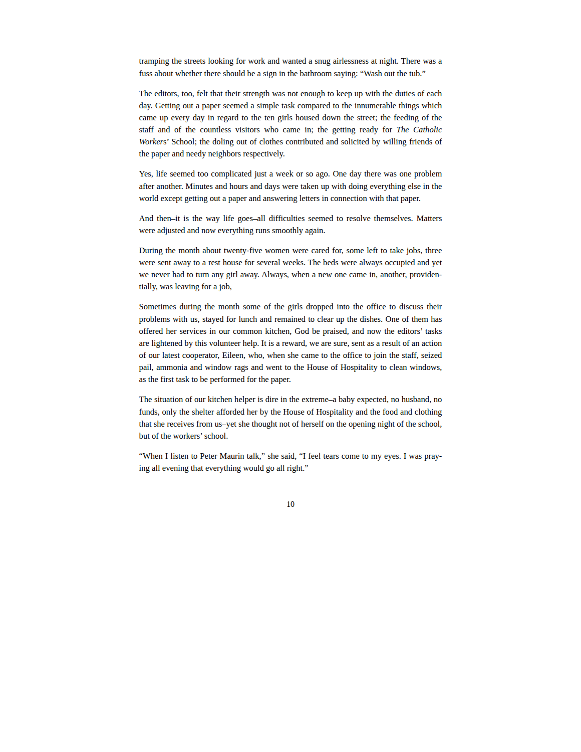tramping the streets looking for work and wanted a snug airlessness at night. There was a fuss about whether there should be a sign in the bathroom saying: “Wash out the tub.”
The editors, too, felt that their strength was not enough to keep up with the duties of each day. Getting out a paper seemed a simple task compared to the innumerable things which came up every day in regard to the ten girls housed down the street; the feeding of the staff and of the countless visitors who came in; the getting ready for The Catholic Workers’ School; the doling out of clothes contributed and solicited by willing friends of the paper and needy neighbors respectively.
Yes, life seemed too complicated just a week or so ago. One day there was one problem after another. Minutes and hours and days were taken up with doing everything else in the world except getting out a paper and answering letters in connection with that paper.
And then–it is the way life goes–all difficulties seemed to resolve themselves. Matters were adjusted and now everything runs smoothly again.
During the month about twenty-five women were cared for, some left to take jobs, three were sent away to a rest house for several weeks. The beds were always occupied and yet we never had to turn any girl away. Always, when a new one came in, another, providentially, was leaving for a job,
Sometimes during the month some of the girls dropped into the office to discuss their problems with us, stayed for lunch and remained to clear up the dishes. One of them has offered her services in our common kitchen, God be praised, and now the editors’ tasks are lightened by this volunteer help. It is a reward, we are sure, sent as a result of an action of our latest cooperator, Eileen, who, when she came to the office to join the staff, seized pail, ammonia and window rags and went to the House of Hospitality to clean windows, as the first task to be performed for the paper.
The situation of our kitchen helper is dire in the extreme–a baby expected, no husband, no funds, only the shelter afforded her by the House of Hospitality and the food and clothing that she receives from us–yet she thought not of herself on the opening night of the school, but of the workers’ school.
“When I listen to Peter Maurin talk,” she said, “I feel tears come to my eyes. I was praying all evening that everything would go all right.”
10